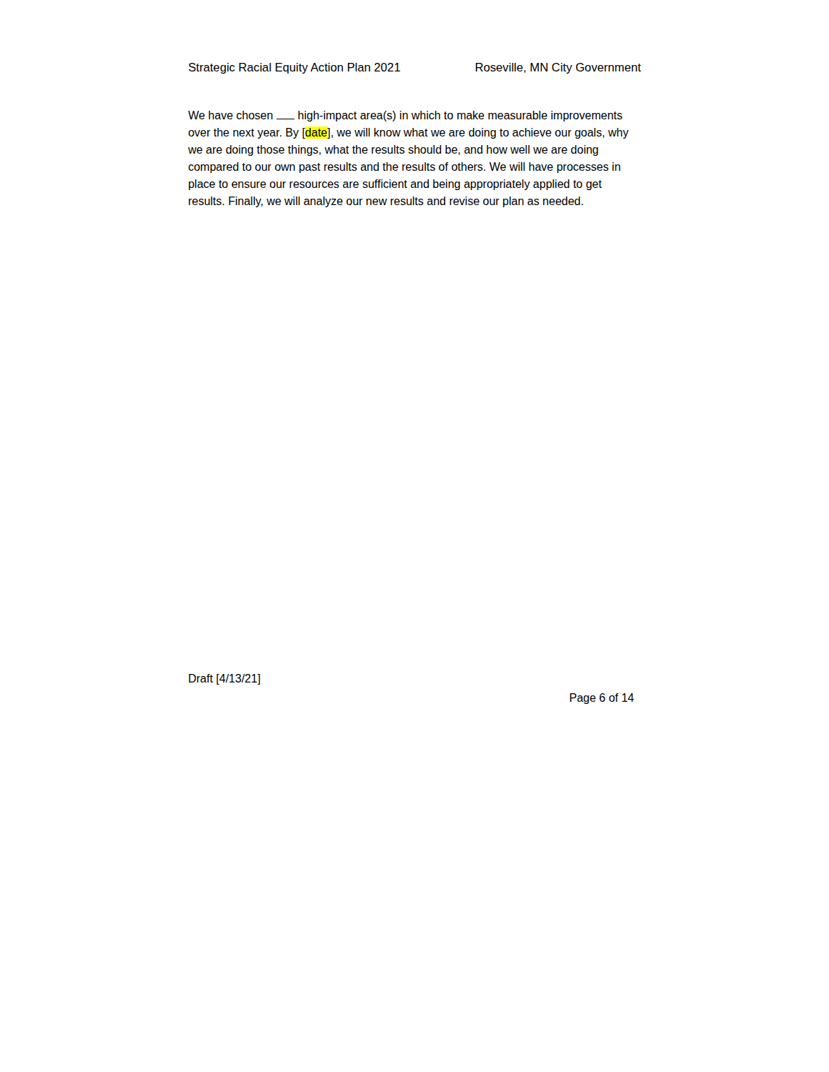Strategic Racial Equity Action Plan 2021
Roseville, MN City Government
We have chosen high-impact area(s) in which to make measurable improvements over the next year. By [date], we will know what we are doing to achieve our goals, why we are doing those things, what the results should be, and how well we are doing compared to our own past results and the results of others. We will have processes in place to ensure our resources are sufficient and being appropriately applied to get results. Finally, we will analyze our new results and revise our plan as needed.
Draft [4/13/21]
Page 6 of 14